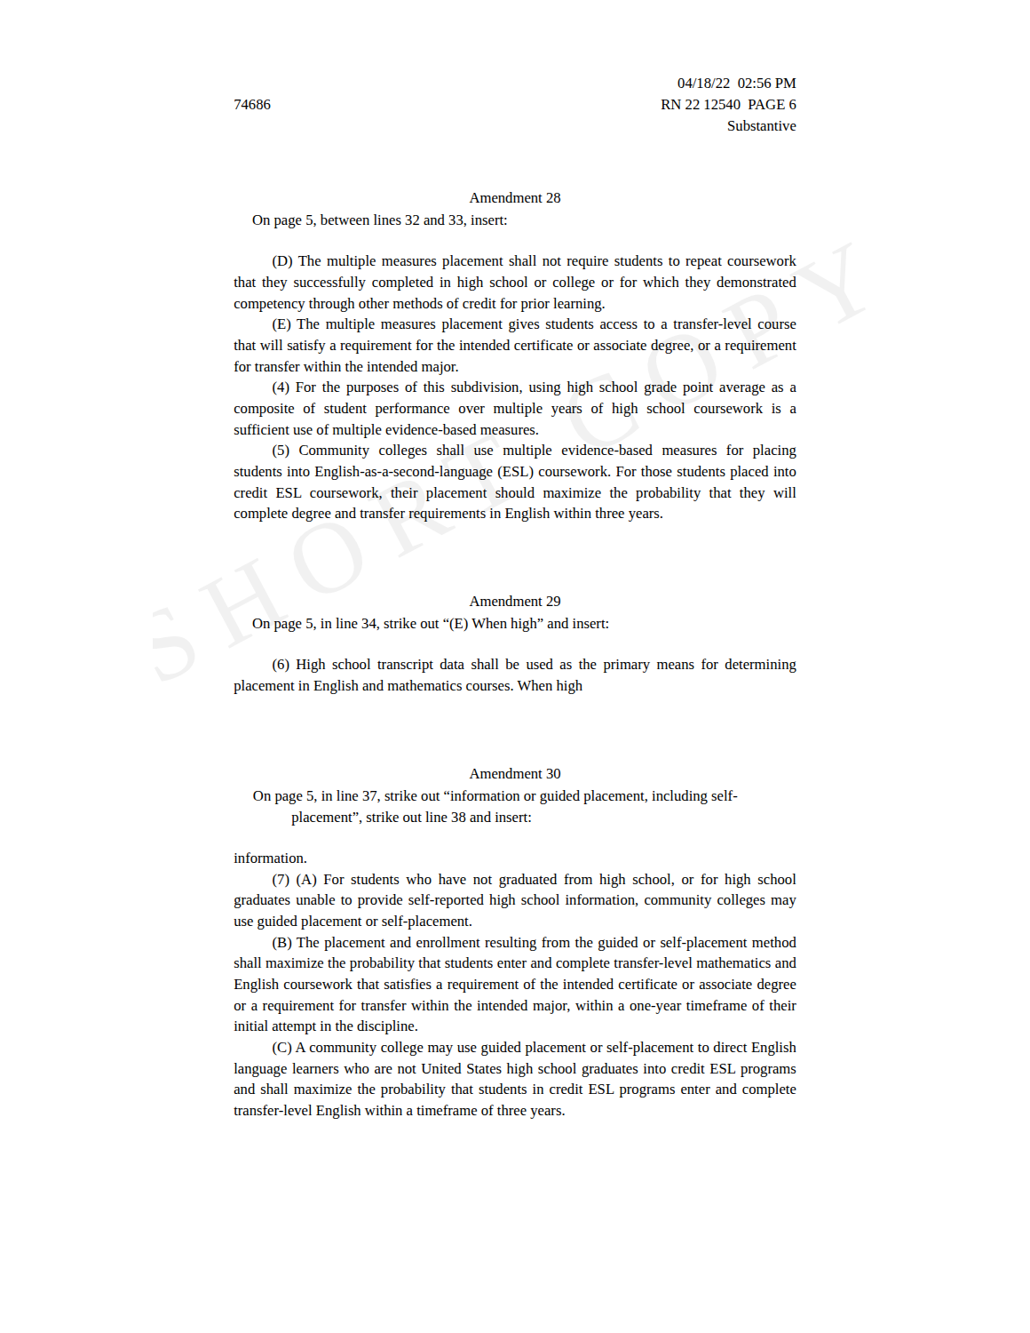SHORT COPY
74686
04/18/22 02:56 PM
RN 22 12540 PAGE 6
Substantive
Amendment 28
On page 5, between lines 32 and 33, insert:
(D) The multiple measures placement shall not require students to repeat coursework that they successfully completed in high school or college or for which they demonstrated competency through other methods of credit for prior learning.
(E) The multiple measures placement gives students access to a transfer-level course that will satisfy a requirement for the intended certificate or associate degree, or a requirement for transfer within the intended major.
(4) For the purposes of this subdivision, using high school grade point average as a composite of student performance over multiple years of high school coursework is a sufficient use of multiple evidence-based measures.
(5) Community colleges shall use multiple evidence-based measures for placing students into English-as-a-second-language (ESL) coursework. For those students placed into credit ESL coursework, their placement should maximize the probability that they will complete degree and transfer requirements in English within three years.
Amendment 29
On page 5, in line 34, strike out “(E) When high” and insert:
(6) High school transcript data shall be used as the primary means for determining placement in English and mathematics courses. When high
Amendment 30
On page 5, in line 37, strike out “information or guided placement, including self-placement”, strike out line 38 and insert:
information.
(7) (A) For students who have not graduated from high school, or for high school graduates unable to provide self-reported high school information, community colleges may use guided placement or self-placement.
(B) The placement and enrollment resulting from the guided or self-placement method shall maximize the probability that students enter and complete transfer-level mathematics and English coursework that satisfies a requirement of the intended certificate or associate degree or a requirement for transfer within the intended major, within a one-year timeframe of their initial attempt in the discipline.
(C) A community college may use guided placement or self-placement to direct English language learners who are not United States high school graduates into credit ESL programs and shall maximize the probability that students in credit ESL programs enter and complete transfer-level English within a timeframe of three years.